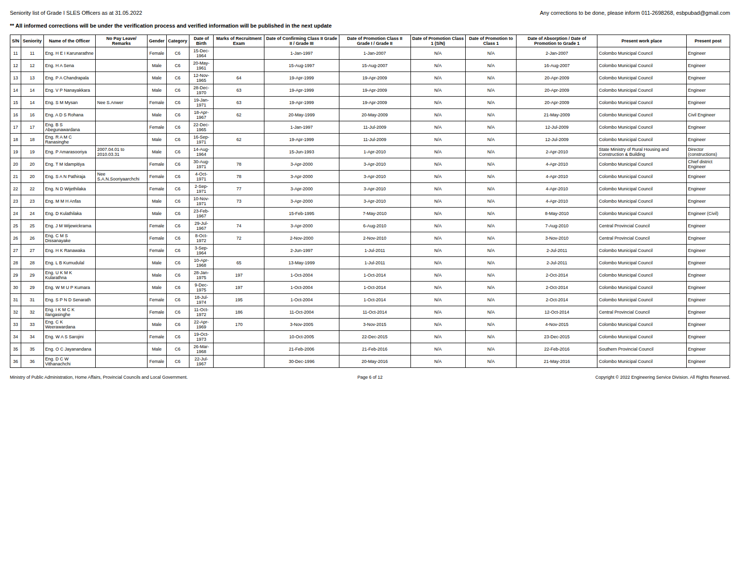Seniority list of Grade I SLES Officers as at 31.05.2022
Any corrections to be done, please inform 011-2698268, esbpubad@gmail.com
** All informed corrections will be under the verification process and verified information will be published in the next update
| S/N | Seniority | Name of the Officer | No Pay Leave/ Remarks | Gender | Category | Date of Birth | Marks of Recruitment Exam | Date of Confirming Class II Grade II / Grade III | Date of Promotion Class II Grade I / Grade II | Date of Promotion Class 1 (S/N) | Date of Promotion to Class 1 | Date of Absorption / Date of Promotion to Grade 1 | Present work place | Present post |
| --- | --- | --- | --- | --- | --- | --- | --- | --- | --- | --- | --- | --- | --- | --- |
| 11 | 11 | Eng. H E I Karunarathne | | Female | C6 | 15-Dec-1964 | | 1-Jan-1997 | 1-Jan-2007 | N/A | N/A | 2-Jan-2007 | Colombo Municipal Council | Engineer |
| 12 | 12 | Eng. H A Sena | | Male | C6 | 20-May-1961 | | 15-Aug-1997 | 15-Aug-2007 | N/A | N/A | 16-Aug-2007 | Colombo Municipal Council | Engineer |
| 13 | 13 | Eng. P A Chandrapala | | Male | C6 | 12-Nov-1965 | 64 | 19-Apr-1999 | 19-Apr-2009 | N/A | N/A | 20-Apr-2009 | Colombo Municipal Council | Engineer |
| 14 | 14 | Eng. V P Nanayakkara | | Male | C6 | 28-Dec-1970 | 63 | 19-Apr-1999 | 19-Apr-2009 | N/A | N/A | 20-Apr-2009 | Colombo Municipal Council | Engineer |
| 15 | 14 | Eng. S M Mysan | Nee S.Anwer | Female | C6 | 19-Jan-1971 | 63 | 19-Apr-1999 | 19-Apr-2009 | N/A | N/A | 20-Apr-2009 | Colombo Municipal Council | Engineer |
| 16 | 16 | Eng. A D S Rohana | | Male | C6 | 18-Apr-1967 | 62 | 20-May-1999 | 20-May-2009 | N/A | N/A | 21-May-2009 | Colombo Municipal Council | Civil Engineer |
| 17 | 17 | Eng. B S Abegunawardana | | Female | C6 | 22-Dec-1965 | | 1-Jan-1997 | 11-Jul-2009 | N/A | N/A | 12-Jul-2009 | Colombo Municipal Council | Engineer |
| 18 | 18 | Eng. R A M C Ranasinghe | | Male | C6 | 16-Sep-1971 | 62 | 19-Apr-1999 | 11-Jul-2009 | N/A | N/A | 12-Jul-2009 | Colombo Municipal Council | Engineer |
| 19 | 19 | Eng. P Amarasooriya | 2007.04.01 to 2010.03.31 | Male | C6 | 14-Aug-1964 | | 15-Jun-1993 | 1-Apr-2010 | N/A | N/A | 2-Apr-2010 | State Ministry of Rural Housing and Construction & Building | Director (constructions) |
| 20 | 20 | Eng. T M Idampitiya | | Female | C6 | 30-Aug-1971 | 78 | 3-Apr-2000 | 3-Apr-2010 | N/A | N/A | 4-Apr-2010 | Colombo Municipal Council | Chief district Engineer |
| 21 | 20 | Eng. S A N Pathiraja | Nee S.A.N.Sooriyaarchchi | Female | C6 | 4-Oct-1971 | 78 | 3-Apr-2000 | 3-Apr-2010 | N/A | N/A | 4-Apr-2010 | Colombo Municipal Council | Engineer |
| 22 | 22 | Eng. N D Wijethilaka | | Female | C6 | 2-Sep-1971 | 77 | 3-Apr-2000 | 3-Apr-2010 | N/A | N/A | 4-Apr-2010 | Colombo Municipal Council | Engineer |
| 23 | 23 | Eng. M M H Anfas | | Male | C6 | 10-Nov-1971 | 73 | 3-Apr-2000 | 3-Apr-2010 | N/A | N/A | 4-Apr-2010 | Colombo Municipal Council | Engineer |
| 24 | 24 | Eng. D Kulathilaka | | Male | C6 | 23-Feb-1967 | | 15-Feb-1995 | 7-May-2010 | N/A | N/A | 8-May-2010 | Colombo Municipal Council | Engineer (Civil) |
| 25 | 25 | Eng. J M Wijewickrama | | Female | C6 | 29-Jul-1967 | 74 | 3-Apr-2000 | 6-Aug-2010 | N/A | N/A | 7-Aug-2010 | Central Provincial Council | Engineer |
| 26 | 26 | Eng. C M S Dissanayake | | Female | C6 | 8-Oct-1972 | 72 | 2-Nov-2000 | 2-Nov-2010 | N/A | N/A | 3-Nov-2010 | Central Provincial Council | Engineer |
| 27 | 27 | Eng. H K Ranawaka | | Female | C6 | 3-Sep-1964 | | 2-Jun-1997 | 1-Jul-2011 | N/A | N/A | 2-Jul-2011 | Colombo Municipal Council | Engineer |
| 28 | 28 | Eng. L B Kumudulal | | Male | C6 | 10-Apr-1968 | 65 | 13-May-1999 | 1-Jul-2011 | N/A | N/A | 2-Jul-2011 | Colombo Municipal Council | Engineer |
| 29 | 29 | Eng. U K M K Kularathna | | Male | C6 | 28-Jan-1975 | 197 | 1-Oct-2004 | 1-Oct-2014 | N/A | N/A | 2-Oct-2014 | Colombo Municipal Council | Engineer |
| 30 | 29 | Eng. W M U P Kumara | | Male | C6 | 9-Dec-1975 | 197 | 1-Oct-2004 | 1-Oct-2014 | N/A | N/A | 2-Oct-2014 | Colombo Municipal Council | Engineer |
| 31 | 31 | Eng. S P N D Senarath | | Female | C6 | 18-Jul-1974 | 195 | 1-Oct-2004 | 1-Oct-2014 | N/A | N/A | 2-Oct-2014 | Colombo Municipal Council | Engineer |
| 32 | 32 | Eng. I K M C K Ilangasinghe | | Female | C6 | 11-Oct-1972 | 186 | 11-Oct-2004 | 11-Oct-2014 | N/A | N/A | 12-Oct-2014 | Central Provincial Council | Engineer |
| 33 | 33 | Eng. C K Weerawardana | | Male | C6 | 22-Apr-1969 | 170 | 3-Nov-2005 | 3-Nov-2015 | N/A | N/A | 4-Nov-2015 | Colombo Municipal Council | Engineer |
| 34 | 34 | Eng. W A S Sarojini | | Female | C6 | 19-Oct-1973 | | 10-Oct-2005 | 22-Dec-2015 | N/A | N/A | 23-Dec-2015 | Colombo Municipal Council | Engineer |
| 35 | 35 | Eng. O C Jayanandana | | Male | C6 | 26-Mar-1968 | | 21-Feb-2006 | 21-Feb-2016 | N/A | N/A | 22-Feb-2016 | Southern Provincial Council | Engineer |
| 36 | 36 | Eng. D C W Vithanachchi | | Female | C6 | 22-Jul-1967 | | 30-Dec-1996 | 20-May-2016 | N/A | N/A | 21-May-2016 | Colombo Municipal Council | Engineer |
Ministry of Public Administration, Home Affairs, Provincial Councils and Local Government.
Page 6 of 12
Copyright © 2022 Engineering Service Division. All Rights Reserved.